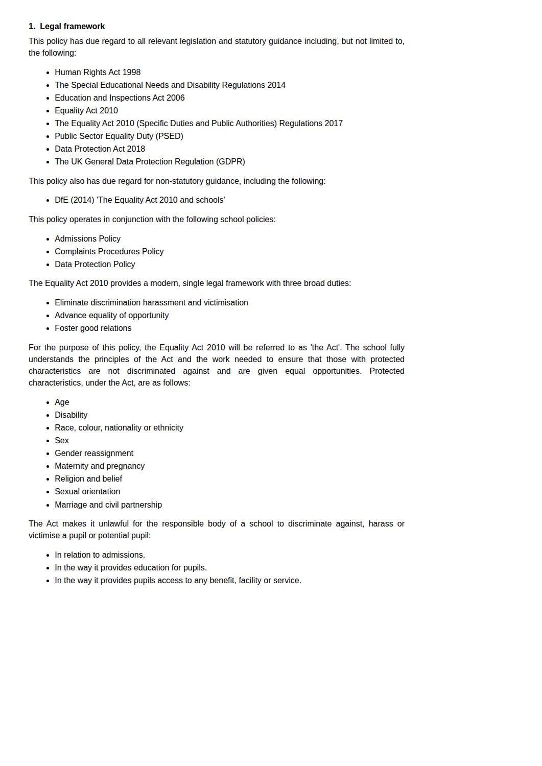1. Legal framework
This policy has due regard to all relevant legislation and statutory guidance including, but not limited to, the following:
Human Rights Act 1998
The Special Educational Needs and Disability Regulations 2014
Education and Inspections Act 2006
Equality Act 2010
The Equality Act 2010 (Specific Duties and Public Authorities) Regulations 2017
Public Sector Equality Duty (PSED)
Data Protection Act 2018
The UK General Data Protection Regulation (GDPR)
This policy also has due regard for non-statutory guidance, including the following:
DfE (2014) 'The Equality Act 2010 and schools'
This policy operates in conjunction with the following school policies:
Admissions Policy
Complaints Procedures Policy
Data Protection Policy
The Equality Act 2010 provides a modern, single legal framework with three broad duties:
Eliminate discrimination harassment and victimisation
Advance equality of opportunity
Foster good relations
For the purpose of this policy, the Equality Act 2010 will be referred to as 'the Act'. The school fully understands the principles of the Act and the work needed to ensure that those with protected characteristics are not discriminated against and are given equal opportunities. Protected characteristics, under the Act, are as follows:
Age
Disability
Race, colour, nationality or ethnicity
Sex
Gender reassignment
Maternity and pregnancy
Religion and belief
Sexual orientation
Marriage and civil partnership
The Act makes it unlawful for the responsible body of a school to discriminate against, harass or victimise a pupil or potential pupil:
In relation to admissions.
In the way it provides education for pupils.
In the way it provides pupils access to any benefit, facility or service.